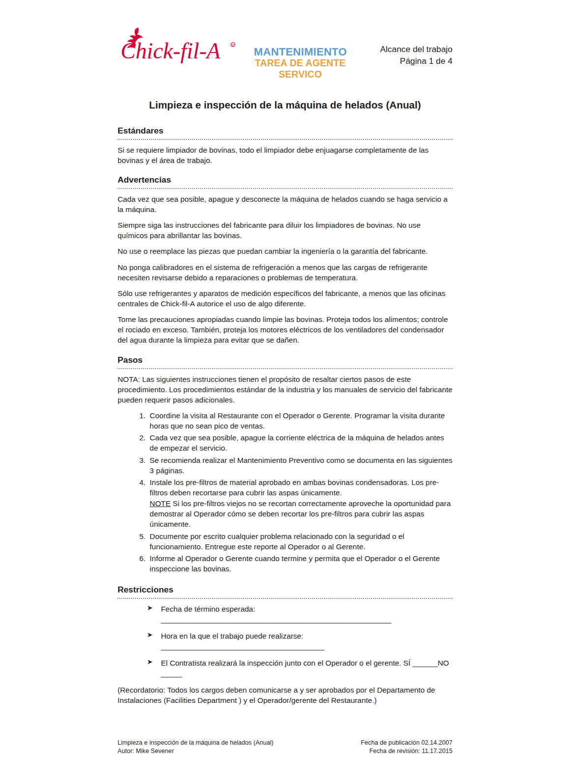Chick-fil-A R
MANTENIMIENTO
TAREA DE AGENTE SERVICO
Alcance del trabajo
Página 1 de 4
Limpieza e inspección de la máquina de helados (Anual)
Estándares
Si se requiere limpiador de bovinas, todo el limpiador debe enjuagarse completamente de las bovinas y el área de trabajo.
Advertencias
Cada vez que sea posible, apague y desconecte la máquina de helados cuando se haga servicio a la máquina.
Siempre siga las instrucciones del fabricante para diluir los limpiadores de bovinas. No use químicos para abrillantar las bovinas.
No use o reemplace las piezas que puedan cambiar la ingeniería o la garantía del fabricante.
No ponga calibradores en el sistema de refrigeración a menos que las cargas de refrigerante necesiten revisarse debido a reparaciones o problemas de temperatura.
Sólo use refrigerantes y aparatos de medición específicos del fabricante, a menos que las oficinas centrales de Chick-fil-A autorice el uso de algo diferente.
Tome las precauciones apropiadas cuando limpie las bovinas. Proteja todos los alimentos; controle el rociado en exceso. También, proteja los motores eléctricos de los ventiladores del condensador del agua durante la limpieza para evitar que se dañen.
Pasos
NOTA: Las siguientes instrucciones tienen el propósito de resaltar ciertos pasos de este procedimiento. Los procedimientos estándar de la industria y los manuales de servicio del fabricante pueden requerir pasos adicionales.
Coordine la visita al Restaurante con el Operador o Gerente. Programar la visita durante horas que no sean pico de ventas.
Cada vez que sea posible, apague la corriente eléctrica de la máquina de helados antes de empezar el servicio.
Se recomienda realizar el Mantenimiento Preventivo como se documenta en las siguientes 3 páginas.
Instale los pre-filtros de material aprobado en ambas bovinas condensadoras. Los pre-filtros deben recortarse para cubrir las aspas únicamente. NOTE Si los pre-filtros viejos no se recortan correctamente aproveche la oportunidad para demostrar al Operador cómo se deben recortar los pre-filtros para cubrir las aspas únicamente.
Documente por escrito cualquier problema relacionado con la seguridad o el funcionamiento. Entregue este reporte al Operador o al Gerente.
Informe al Operador o Gerente cuando termine y permita que el Operador o el Gerente inspeccione las bovinas.
Restricciones
Fecha de término esperada: _______________________________________________________
Hora en la que el trabajo puede realizarse: _______________________________________
El Contratista realizará la inspección junto con el Operador o el gerente. SÍ ______NO _____
(Recordatorio: Todos los cargos deben comunicarse a y ser aprobados por el Departamento de Instalaciones (Facilities Department ) y el Operador/gerente del Restaurante.)
Limpieza e inspección de la máquina de helados (Anual)
Autor: Mike Sevener
Fecha de publicación 02.14.2007
Fecha de revisión: 11.17.2015